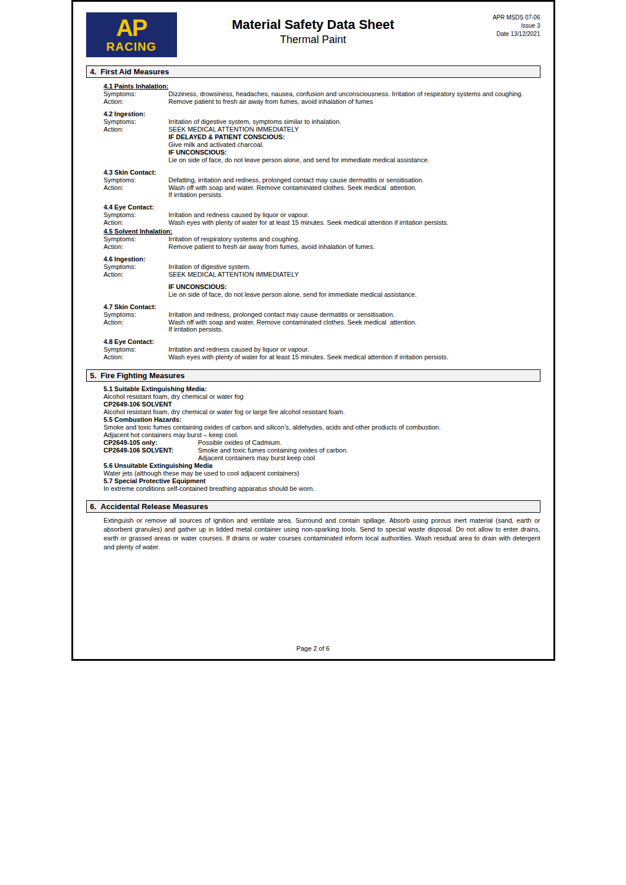AP RACING
Material Safety Data Sheet
Thermal Paint
APR MSDS 07-06
Issue 3
Date 13/12/2021
4. First Aid Measures
4.1 Paints Inhalation:
| Symptoms: | Dizziness, drowsiness, headaches, nausea, confusion and unconsciousness. Irritation of respiratory systems and coughing. |
| Action: | Remove patient to fresh air away from fumes, avoid inhalation of fumes |
4.2 Ingestion:
| Symptoms: | Irritation of digestive system, symptoms similar to inhalation. |
| Action: | SEEK MEDICAL ATTENTION IMMEDIATELY |
| | IF DELAYED & PATIENT CONSCIOUS: |
| | Give milk and activated charcoal. |
| | IF UNCONSCIOUS: |
| | Lie on side of face, do not leave person alone, and send for immediate medical assistance. |
4.3 Skin Contact:
| Symptoms: | Defatting, irritation and redness, prolonged contact may cause dermatitis or sensitisation. |
| Action: | Wash off with soap and water. Remove contaminated clothes. Seek medical attention. If irritation persists. |
4.4 Eye Contact:
| Symptoms: | Irritation and redness caused by liquor or vapour. |
| Action: | Wash eyes with plenty of water for at least 15 minutes. Seek medical attention if irritation persists. |
4.5 Solvent Inhalation:
| Symptoms: | Irritation of respiratory systems and coughing. |
| Action: | Remove patient to fresh air away from fumes, avoid inhalation of fumes. |
4.6 Ingestion:
| Symptoms: | Irritation of digestive system. |
| Action: | SEEK MEDICAL ATTENTION IMMEDIATELY |
| | IF UNCONSCIOUS: |
| | Lie on side of face, do not leave person alone, send for immediate medical assistance. |
4.7 Skin Contact:
| Symptoms: | Irritation and redness, prolonged contact may cause dermatitis or sensitisation. |
| Action: | Wash off with soap and water. Remove contaminated clothes. Seek medical attention. If irritation persists. |
4.8 Eye Contact:
| Symptoms: | Irritation and redness caused by liquor or vapour. |
| Action: | Wash eyes with plenty of water for at least 15 minutes. Seek medical attention if irritation persists. |
5. Fire Fighting Measures
5.1 Suitable Extinguishing Media:
Alcohol resistant foam, dry chemical or water fog
CP2649-106 SOLVENT
Alcohol resistant foam, dry chemical or water fog or large fire alcohol resistant foam.
5.5 Combustion Hazards:
Smoke and toxic fumes containing oxides of carbon and silicon’s, aldehydes, acids and other products of combustion.
Adjacent hot containers may burst – keep cool.
| CP2649-105 only: | Possible oxides of Cadmium. |
| CP2649-106 SOLVENT: | Smoke and toxic fumes containing oxides of carbon. |
| | Adjacent containers may burst keep cool |
5.6 Unsuitable Extinguishing Media
Water jets (although these may be used to cool adjacent containers)
5.7 Special Protective Equipment
In extreme conditions self-contained breathing apparatus should be worn.
6. Accidental Release Measures
Extinguish or remove all sources of ignition and ventilate area. Surround and contain spillage. Absorb using porous inert material (sand, earth or absorbent granules) and gather up in lidded metal container using non-sparking tools. Send to special waste disposal. Do not allow to enter drains, earth or grassed areas or water courses. If drains or water courses contaminated inform local authorities. Wash residual area to drain with detergent and plenty of water.
Page 2 of 6